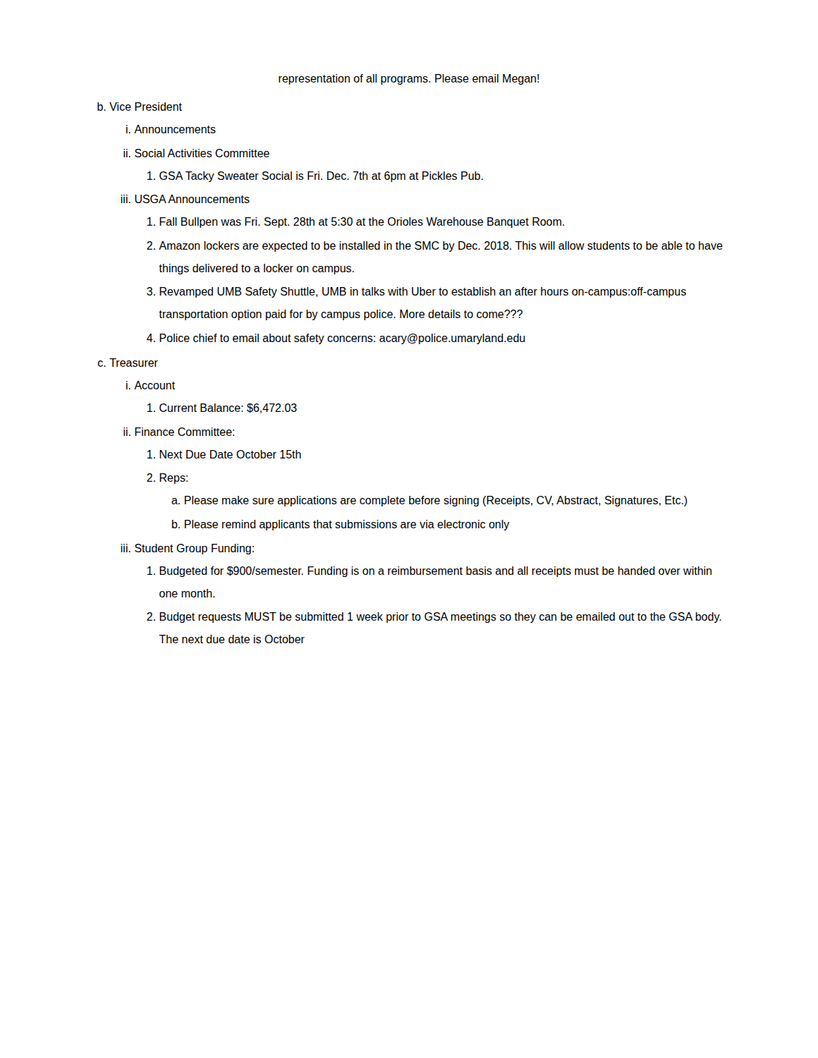representation of all programs. Please email Megan!
Vice President
Announcements
Social Activities Committee
GSA Tacky Sweater Social is Fri. Dec. 7th at 6pm at Pickles Pub.
USGA Announcements
Fall Bullpen was Fri. Sept. 28th at 5:30 at the Orioles Warehouse Banquet Room.
Amazon lockers are expected to be installed in the SMC by Dec. 2018. This will allow students to be able to have things delivered to a locker on campus.
Revamped UMB Safety Shuttle, UMB in talks with Uber to establish an after hours on-campus:off-campus transportation option paid for by campus police. More details to come???
Police chief to email about safety concerns: acary@police.umaryland.edu
Treasurer
Account
Current Balance: $6,472.03
Finance Committee:
Next Due Date October 15th
Reps:
Please make sure applications are complete before signing (Receipts, CV, Abstract, Signatures, Etc.)
Please remind applicants that submissions are via electronic only
Student Group Funding:
Budgeted for $900/semester. Funding is on a reimbursement basis and all receipts must be handed over within one month.
Budget requests MUST be submitted 1 week prior to GSA meetings so they can be emailed out to the GSA body. The next due date is October